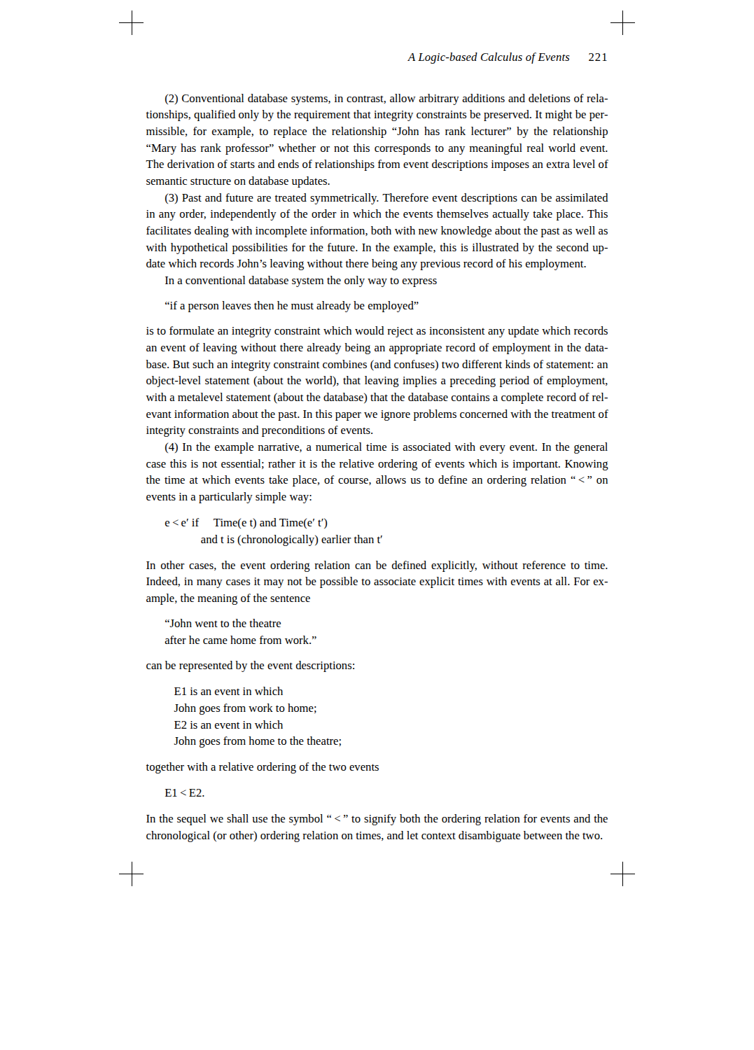A Logic-based Calculus of Events 221
(2) Conventional database systems, in contrast, allow arbitrary additions and deletions of relationships, qualified only by the requirement that integrity constraints be preserved. It might be permissible, for example, to replace the relationship “John has rank lecturer” by the relationship “Mary has rank professor” whether or not this corresponds to any meaningful real world event. The derivation of starts and ends of relationships from event descriptions imposes an extra level of semantic structure on database updates.
(3) Past and future are treated symmetrically. Therefore event descriptions can be assimilated in any order, independently of the order in which the events themselves actually take place. This facilitates dealing with incomplete information, both with new knowledge about the past as well as with hypothetical possibilities for the future. In the example, this is illustrated by the second update which records John’s leaving without there being any previous record of his employment.
In a conventional database system the only way to express
“if a person leaves then he must already be employed”
is to formulate an integrity constraint which would reject as inconsistent any update which records an event of leaving without there already being an appropriate record of employment in the database. But such an integrity constraint combines (and confuses) two different kinds of statement: an object-level statement (about the world), that leaving implies a preceding period of employment, with a metalevel statement (about the database) that the database contains a complete record of relevant information about the past. In this paper we ignore problems concerned with the treatment of integrity constraints and preconditions of events.
(4) In the example narrative, a numerical time is associated with every event. In the general case this is not essential; rather it is the relative ordering of events which is important. Knowing the time at which events take place, of course, allows us to define an ordering relation “ < ” on events in a particularly simple way:
e < e′ if Time(e t) and Time(e′ t′) and t is (chronologically) earlier than t′
In other cases, the event ordering relation can be defined explicitly, without reference to time. Indeed, in many cases it may not be possible to associate explicit times with events at all. For example, the meaning of the sentence
“John went to the theatre
after he came home from work.”
can be represented by the event descriptions:
E1 is an event in which John goes from work to home; E2 is an event in which John goes from home to the theatre;
together with a relative ordering of the two events
E1 < E2.
In the sequel we shall use the symbol “ < ” to signify both the ordering relation for events and the chronological (or other) ordering relation on times, and let context disambiguate between the two.